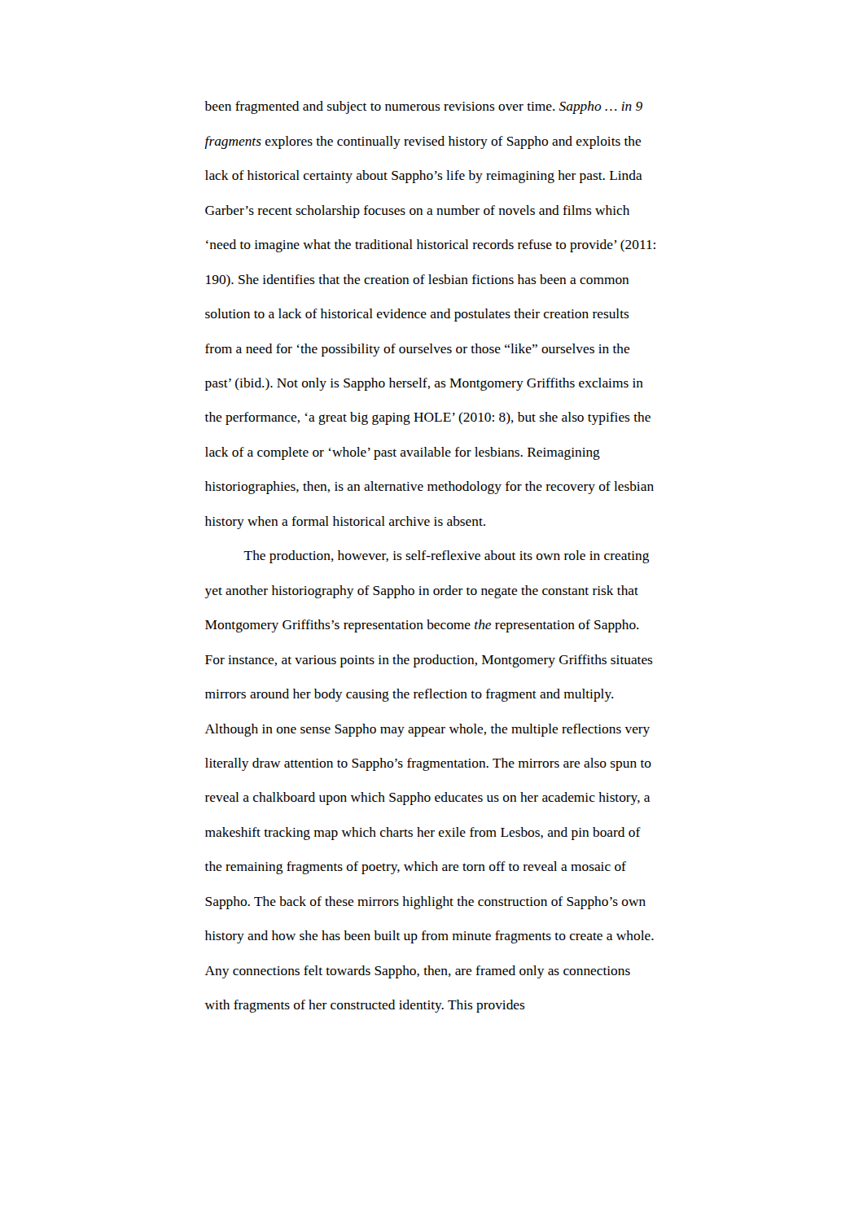been fragmented and subject to numerous revisions over time. Sappho … in 9 fragments explores the continually revised history of Sappho and exploits the lack of historical certainty about Sappho’s life by reimagining her past. Linda Garber’s recent scholarship focuses on a number of novels and films which ‘need to imagine what the traditional historical records refuse to provide’ (2011: 190). She identifies that the creation of lesbian fictions has been a common solution to a lack of historical evidence and postulates their creation results from a need for ‘the possibility of ourselves or those “like” ourselves in the past’ (ibid.). Not only is Sappho herself, as Montgomery Griffiths exclaims in the performance, ‘a great big gaping HOLE’ (2010: 8), but she also typifies the lack of a complete or ‘whole’ past available for lesbians. Reimagining historiographies, then, is an alternative methodology for the recovery of lesbian history when a formal historical archive is absent.
The production, however, is self-reflexive about its own role in creating yet another historiography of Sappho in order to negate the constant risk that Montgomery Griffiths’s representation become the representation of Sappho. For instance, at various points in the production, Montgomery Griffiths situates mirrors around her body causing the reflection to fragment and multiply. Although in one sense Sappho may appear whole, the multiple reflections very literally draw attention to Sappho’s fragmentation. The mirrors are also spun to reveal a chalkboard upon which Sappho educates us on her academic history, a makeshift tracking map which charts her exile from Lesbos, and pin board of the remaining fragments of poetry, which are torn off to reveal a mosaic of Sappho. The back of these mirrors highlight the construction of Sappho’s own history and how she has been built up from minute fragments to create a whole. Any connections felt towards Sappho, then, are framed only as connections with fragments of her constructed identity. This provides